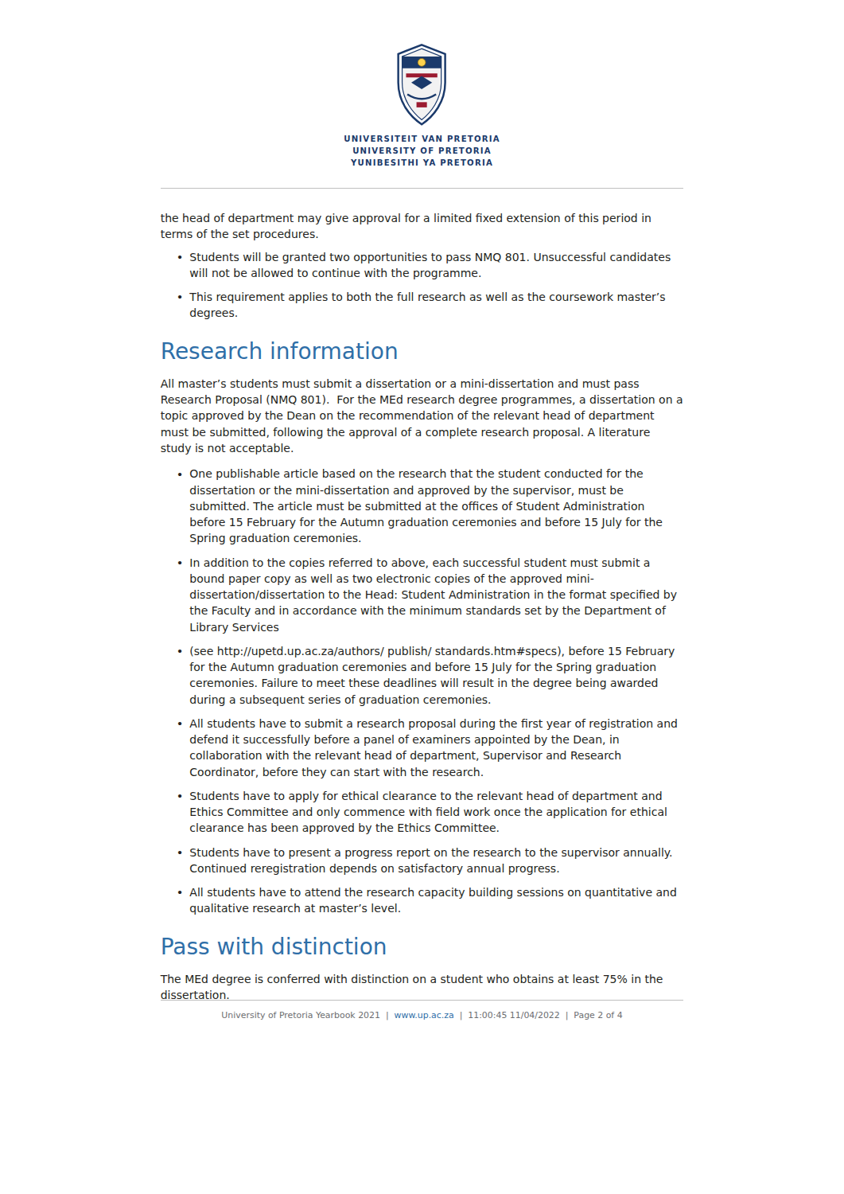Universiteit van Pretoria University of Pretoria Yunibesithi ya Pretoria
the head of department may give approval for a limited fixed extension of this period in terms of the set procedures.
Students will be granted two opportunities to pass NMQ 801. Unsuccessful candidates will not be allowed to continue with the programme.
This requirement applies to both the full research as well as the coursework master’s degrees.
Research information
All master’s students must submit a dissertation or a mini-dissertation and must pass Research Proposal (NMQ 801). For the MEd research degree programmes, a dissertation on a topic approved by the Dean on the recommendation of the relevant head of department must be submitted, following the approval of a complete research proposal. A literature study is not acceptable.
One publishable article based on the research that the student conducted for the dissertation or the mini-dissertation and approved by the supervisor, must be submitted. The article must be submitted at the offices of Student Administration before 15 February for the Autumn graduation ceremonies and before 15 July for the Spring graduation ceremonies.
In addition to the copies referred to above, each successful student must submit a bound paper copy as well as two electronic copies of the approved mini-dissertation/dissertation to the Head: Student Administration in the format specified by the Faculty and in accordance with the minimum standards set by the Department of Library Services
(see http://upetd.up.ac.za/authors/ publish/ standards.htm#specs), before 15 February for the Autumn graduation ceremonies and before 15 July for the Spring graduation ceremonies. Failure to meet these deadlines will result in the degree being awarded during a subsequent series of graduation ceremonies.
All students have to submit a research proposal during the first year of registration and defend it successfully before a panel of examiners appointed by the Dean, in collaboration with the relevant head of department, Supervisor and Research Coordinator, before they can start with the research.
Students have to apply for ethical clearance to the relevant head of department and Ethics Committee and only commence with field work once the application for ethical clearance has been approved by the Ethics Committee.
Students have to present a progress report on the research to the supervisor annually. Continued reregistration depends on satisfactory annual progress.
All students have to attend the research capacity building sessions on quantitative and qualitative research at master’s level.
Pass with distinction
The MEd degree is conferred with distinction on a student who obtains at least 75% in the dissertation.
University of Pretoria Yearbook 2021 | www.up.ac.za | 11:00:45 11/04/2022 | Page 2 of 4